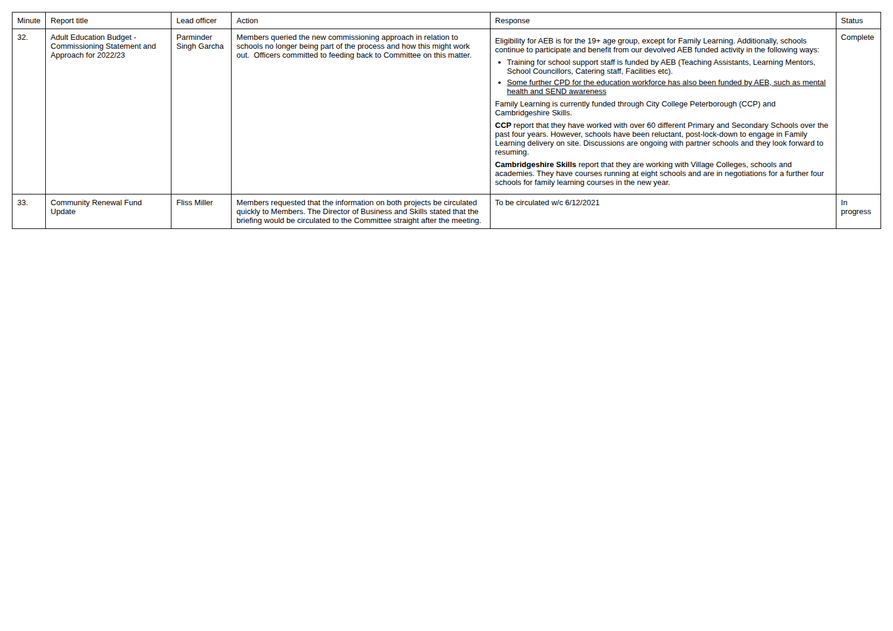| Minute | Report title | Lead officer | Action | Response | Status |
| --- | --- | --- | --- | --- | --- |
| 32. | Adult Education Budget - Commissioning Statement and Approach for 2022/23 | Parminder Singh Garcha | Members queried the new commissioning approach in relation to schools no longer being part of the process and how this might work out. Officers committed to feeding back to Committee on this matter. | Eligibility for AEB is for the 19+ age group, except for Family Learning. Additionally, schools continue to participate and benefit from our devolved AEB funded activity in the following ways: Training for school support staff is funded by AEB (Teaching Assistants, Learning Mentors, School Councillors, Catering staff, Facilities etc). Some further CPD for the education workforce has also been funded by AEB, such as mental health and SEND awareness Family Learning is currently funded through City College Peterborough (CCP) and Cambridgeshire Skills. CCP report that they have worked with over 60 different Primary and Secondary Schools over the past four years. However, schools have been reluctant, post-lock-down to engage in Family Learning delivery on site. Discussions are ongoing with partner schools and they look forward to resuming. Cambridgeshire Skills report that they are working with Village Colleges, schools and academies. They have courses running at eight schools and are in negotiations for a further four schools for family learning courses in the new year. | Complete |
| 33. | Community Renewal Fund Update | Fliss Miller | Members requested that the information on both projects be circulated quickly to Members. The Director of Business and Skills stated that the briefing would be circulated to the Committee straight after the meeting. | To be circulated w/c 6/12/2021 | In progress |